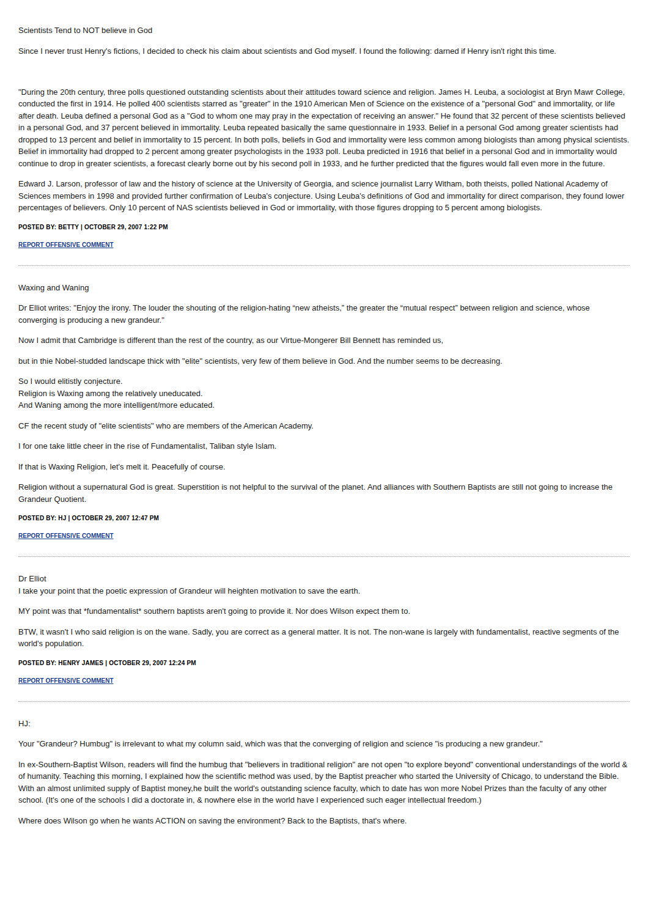Scientists Tend to NOT believe in God
Since I never trust Henry's fictions, I decided to check his claim about scientists and God myself. I found the following: darned if Henry isn't right this time.
"During the 20th century, three polls questioned outstanding scientists about their attitudes toward science and religion. James H. Leuba, a sociologist at Bryn Mawr College, conducted the first in 1914. He polled 400 scientists starred as "greater" in the 1910 American Men of Science on the existence of a "personal God" and immortality, or life after death. Leuba defined a personal God as a "God to whom one may pray in the expectation of receiving an answer." He found that 32 percent of these scientists believed in a personal God, and 37 percent believed in immortality. Leuba repeated basically the same questionnaire in 1933. Belief in a personal God among greater scientists had dropped to 13 percent and belief in immortality to 15 percent. In both polls, beliefs in God and immortality were less common among biologists than among physical scientists. Belief in immortality had dropped to 2 percent among greater psychologists in the 1933 poll. Leuba predicted in 1916 that belief in a personal God and in immortality would continue to drop in greater scientists, a forecast clearly borne out by his second poll in 1933, and he further predicted that the figures would fall even more in the future.
Edward J. Larson, professor of law and the history of science at the University of Georgia, and science journalist Larry Witham, both theists, polled National Academy of Sciences members in 1998 and provided further confirmation of Leuba's conjecture. Using Leuba's definitions of God and immortality for direct comparison, they found lower percentages of believers. Only 10 percent of NAS scientists believed in God or immortality, with those figures dropping to 5 percent among biologists.
POSTED BY: BETTY | OCTOBER 29, 2007 1:22 PM
REPORT OFFENSIVE COMMENT
Waxing and Waning
Dr Elliot writes: "Enjoy the irony. The louder the shouting of the religion-hating “new atheists,” the greater the “mutual respect” between religion and science, whose converging is producing a new grandeur."
Now I admit that Cambridge is different than the rest of the country, as our Virtue-Mongerer Bill Bennett has reminded us,
but in thie Nobel-studded landscape thick with "elite" scientists, very few of them believe in God. And the number seems to be decreasing.
So I would elitistly conjecture.
Religion is Waxing among the relatively uneducated.
And Waning among the more intelligent/more educated.
CF the recent study of "elite scientists" who are members of the American Academy.
I for one take little cheer in the rise of Fundamentalist, Taliban style Islam.
If that is Waxing Religion, let's melt it. Peacefully of course.
Religion without a supernatural God is great. Superstition is not helpful to the survival of the planet. And alliances with Southern Baptists are still not going to increase the Grandeur Quotient.
POSTED BY: HJ | OCTOBER 29, 2007 12:47 PM
REPORT OFFENSIVE COMMENT
Dr Elliot
I take your point that the poetic expression of Grandeur will heighten motivation to save the earth.
MY point was that *fundamentalist* southern baptists aren't going to provide it. Nor does Wilson expect them to.
BTW, it wasn't I who said religion is on the wane. Sadly, you are correct as a general matter. It is not. The non-wane is largely with fundamentalist, reactive segments of the world's population.
POSTED BY: HENRY JAMES | OCTOBER 29, 2007 12:24 PM
REPORT OFFENSIVE COMMENT
HJ:
Your "Grandeur? Humbug" is irrelevant to what my column said, which was that the converging of religion and science "is producing a new grandeur."
In ex-Southern-Baptist Wilson, readers will find the humbug that "believers in traditional religion" are not open "to explore beyond" conventional understandings of the world & of humanity. Teaching this morning, I explained how the scientific method was used, by the Baptist preacher who started the University of Chicago, to understand the Bible. With an almost unlimited supply of Baptist money,he built the world's outstanding science faculty, which to date has won more Nobel Prizes than the faculty of any other school. (It's one of the schools I did a doctorate in, & nowhere else in the world have I experienced such eager intellectual freedom.)
Where does Wilson go when he wants ACTION on saving the environment? Back to the Baptists, that's where.